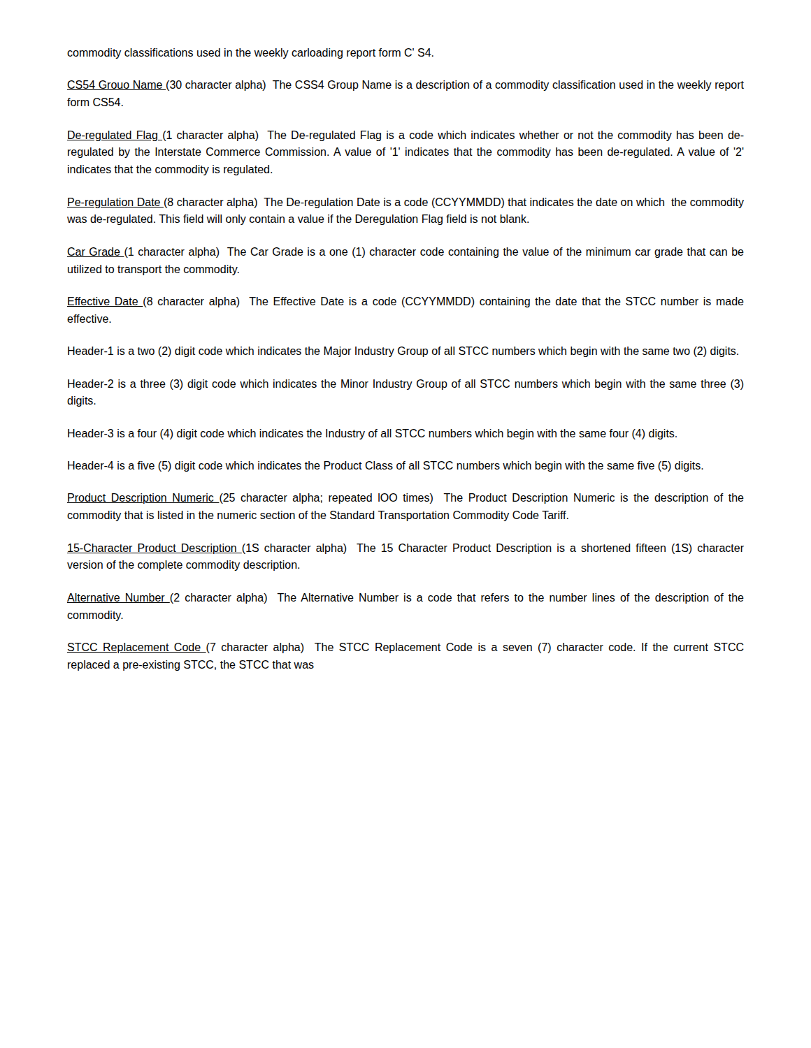commodity classifications used in the weekly carloading report form C' S4.
CS54 Grouo Name (30 character alpha) The CSS4 Group Name is a description of a commodity classification used in the weekly report form CS54.
De-regulated Flag (1 character alpha) The De-regulated Flag is a code which indicates whether or not the commodity has been de-regulated by the Interstate Commerce Commission. A value of '1' indicates that the commodity has been de-regulated. A value of '2' indicates that the commodity is regulated.
Pe-regulation Date (8 character alpha) The De-regulation Date is a code (CCYYMMDD) that indicates the date on which the commodity was de-regulated. This field will only contain a value if the Deregulation Flag field is not blank.
Car Grade (1 character alpha) The Car Grade is a one (1) character code containing the value of the minimum car grade that can be utilized to transport the commodity.
Effective Date (8 character alpha) The Effective Date is a code (CCYYMMDD) containing the date that the STCC number is made effective.
Header-1 is a two (2) digit code which indicates the Major Industry Group of all STCC numbers which begin with the same two (2) digits.
Header-2 is a three (3) digit code which indicates the Minor Industry Group of all STCC numbers which begin with the same three (3) digits.
Header-3 is a four (4) digit code which indicates the Industry of all STCC numbers which begin with the same four (4) digits.
Header-4 is a five (5) digit code which indicates the Product Class of all STCC numbers which begin with the same five (5) digits.
Product Description Numeric (25 character alpha; repeated lOO times) The Product Description Numeric is the description of the commodity that is listed in the numeric section of the Standard Transportation Commodity Code Tariff.
15-Character Product Description (1S character alpha) The 15 Character Product Description is a shortened fifteen (1S) character version of the complete commodity description.
Alternative Number (2 character alpha) The Alternative Number is a code that refers to the number lines of the description of the commodity.
STCC Replacement Code (7 character alpha) The STCC Replacement Code is a seven (7) character code. If the current STCC replaced a pre-existing STCC, the STCC that was